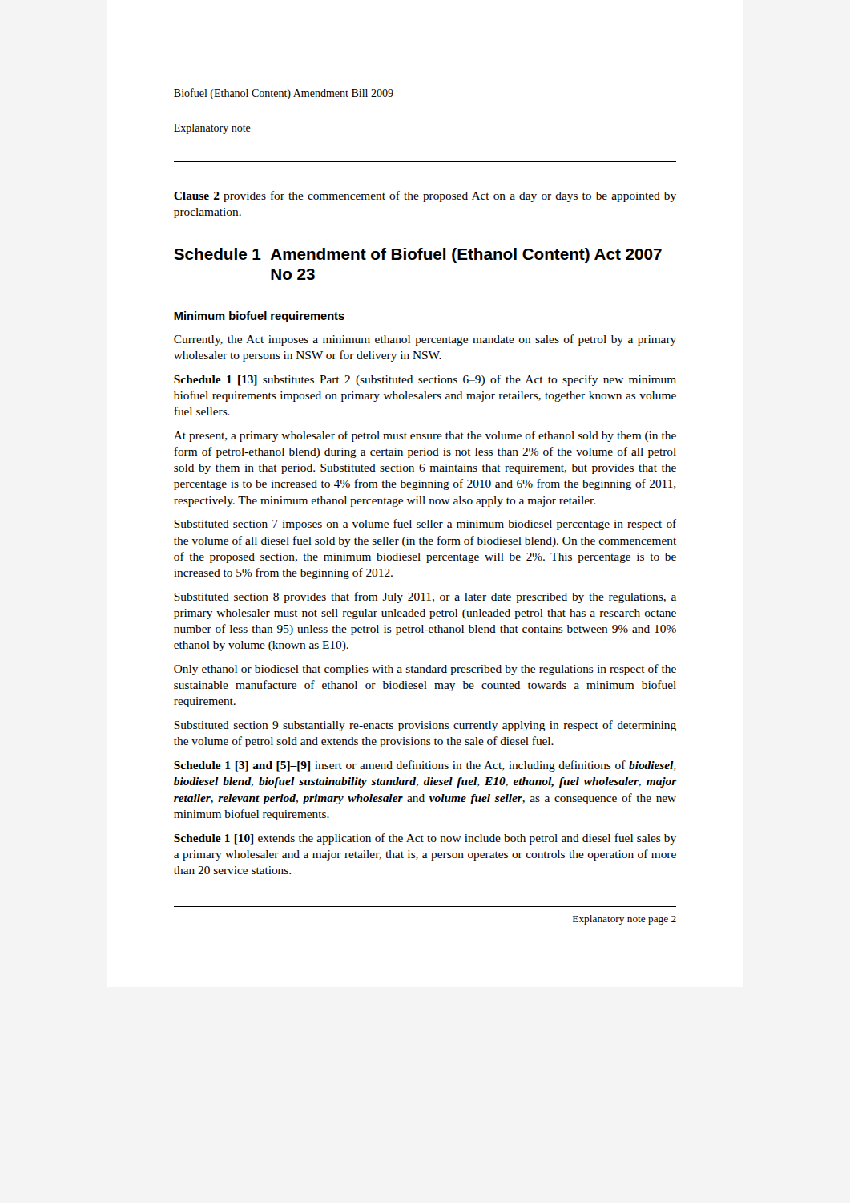Biofuel (Ethanol Content) Amendment Bill 2009
Explanatory note
Clause 2 provides for the commencement of the proposed Act on a day or days to be appointed by proclamation.
Schedule 1 Amendment of Biofuel (Ethanol Content) Act 2007 No 23
Minimum biofuel requirements
Currently, the Act imposes a minimum ethanol percentage mandate on sales of petrol by a primary wholesaler to persons in NSW or for delivery in NSW.
Schedule 1 [13] substitutes Part 2 (substituted sections 6–9) of the Act to specify new minimum biofuel requirements imposed on primary wholesalers and major retailers, together known as volume fuel sellers.
At present, a primary wholesaler of petrol must ensure that the volume of ethanol sold by them (in the form of petrol-ethanol blend) during a certain period is not less than 2% of the volume of all petrol sold by them in that period. Substituted section 6 maintains that requirement, but provides that the percentage is to be increased to 4% from the beginning of 2010 and 6% from the beginning of 2011, respectively. The minimum ethanol percentage will now also apply to a major retailer.
Substituted section 7 imposes on a volume fuel seller a minimum biodiesel percentage in respect of the volume of all diesel fuel sold by the seller (in the form of biodiesel blend). On the commencement of the proposed section, the minimum biodiesel percentage will be 2%. This percentage is to be increased to 5% from the beginning of 2012.
Substituted section 8 provides that from July 2011, or a later date prescribed by the regulations, a primary wholesaler must not sell regular unleaded petrol (unleaded petrol that has a research octane number of less than 95) unless the petrol is petrol-ethanol blend that contains between 9% and 10% ethanol by volume (known as E10).
Only ethanol or biodiesel that complies with a standard prescribed by the regulations in respect of the sustainable manufacture of ethanol or biodiesel may be counted towards a minimum biofuel requirement.
Substituted section 9 substantially re-enacts provisions currently applying in respect of determining the volume of petrol sold and extends the provisions to the sale of diesel fuel.
Schedule 1 [3] and [5]–[9] insert or amend definitions in the Act, including definitions of biodiesel, biodiesel blend, biofuel sustainability standard, diesel fuel, E10, ethanol, fuel wholesaler, major retailer, relevant period, primary wholesaler and volume fuel seller, as a consequence of the new minimum biofuel requirements.
Schedule 1 [10] extends the application of the Act to now include both petrol and diesel fuel sales by a primary wholesaler and a major retailer, that is, a person operates or controls the operation of more than 20 service stations.
Explanatory note page 2